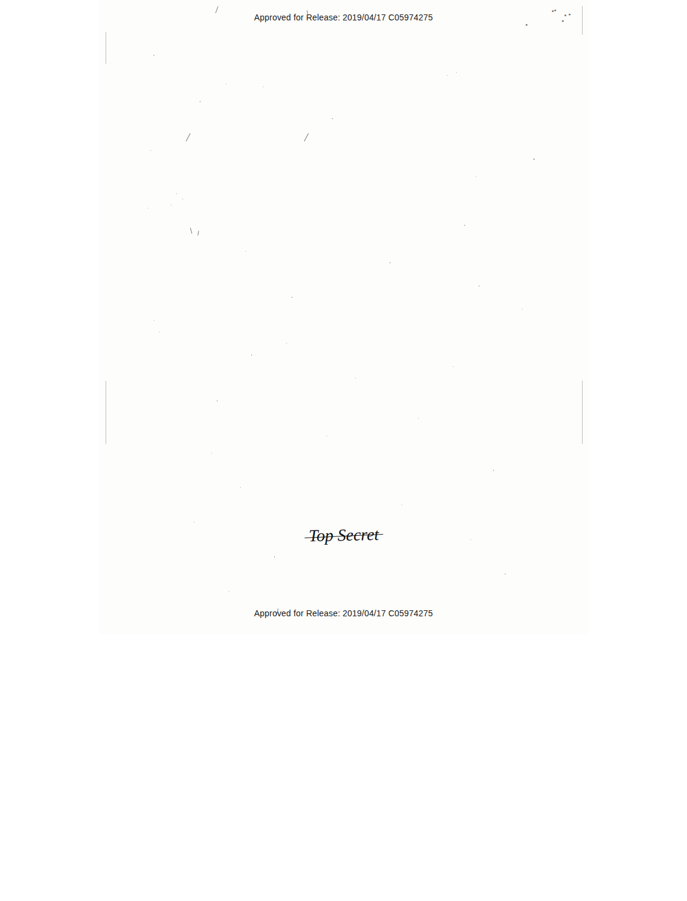Approved for Release: 2019/04/17 C05974275
••
• •
•
•
Top Secret
Approved for Release: 2019/04/17 C05974275